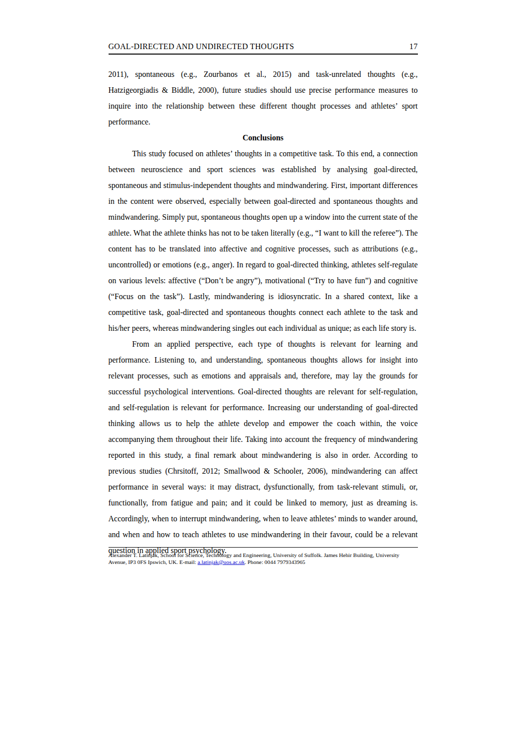Goal-Directed and Undirected Thoughts 17
2011), spontaneous (e.g., Zourbanos et al., 2015) and task-unrelated thoughts (e.g., Hatzigeorgiadis & Biddle, 2000), future studies should use precise performance measures to inquire into the relationship between these different thought processes and athletes’ sport performance.
Conclusions
This study focused on athletes’ thoughts in a competitive task. To this end, a connection between neuroscience and sport sciences was established by analysing goal-directed, spontaneous and stimulus-independent thoughts and mindwandering. First, important differences in the content were observed, especially between goal-directed and spontaneous thoughts and mindwandering. Simply put, spontaneous thoughts open up a window into the current state of the athlete. What the athlete thinks has not to be taken literally (e.g., “I want to kill the referee”). The content has to be translated into affective and cognitive processes, such as attributions (e.g., uncontrolled) or emotions (e.g., anger). In regard to goal-directed thinking, athletes self-regulate on various levels: affective (“Don’t be angry”), motivational (“Try to have fun”) and cognitive (“Focus on the task”). Lastly, mindwandering is idiosyncratic. In a shared context, like a competitive task, goal-directed and spontaneous thoughts connect each athlete to the task and his/her peers, whereas mindwandering singles out each individual as unique; as each life story is.
From an applied perspective, each type of thoughts is relevant for learning and performance. Listening to, and understanding, spontaneous thoughts allows for insight into relevant processes, such as emotions and appraisals and, therefore, may lay the grounds for successful psychological interventions. Goal-directed thoughts are relevant for self-regulation, and self-regulation is relevant for performance. Increasing our understanding of goal-directed thinking allows us to help the athlete develop and empower the coach within, the voice accompanying them throughout their life. Taking into account the frequency of mindwandering reported in this study, a final remark about mindwandering is also in order. According to previous studies (Chrsitoff, 2012; Smallwood & Schooler, 2006), mindwandering can affect performance in several ways: it may distract, dysfunctionally, from task-relevant stimuli, or, functionally, from fatigue and pain; and it could be linked to memory, just as dreaming is. Accordingly, when to interrupt mindwandering, when to leave athletes’ minds to wander around, and when and how to teach athletes to use mindwandering in their favour, could be a relevant question in applied sport psychology.
Alexander T. Latinjak, School for Science, Technology and Engineering, University of Suffolk. James Hehir Building, University Avenue, IP3 0FS Ipswich, UK. E-mail: a.latinjak@uos.ac.uk. Phone: 0044 7979343965